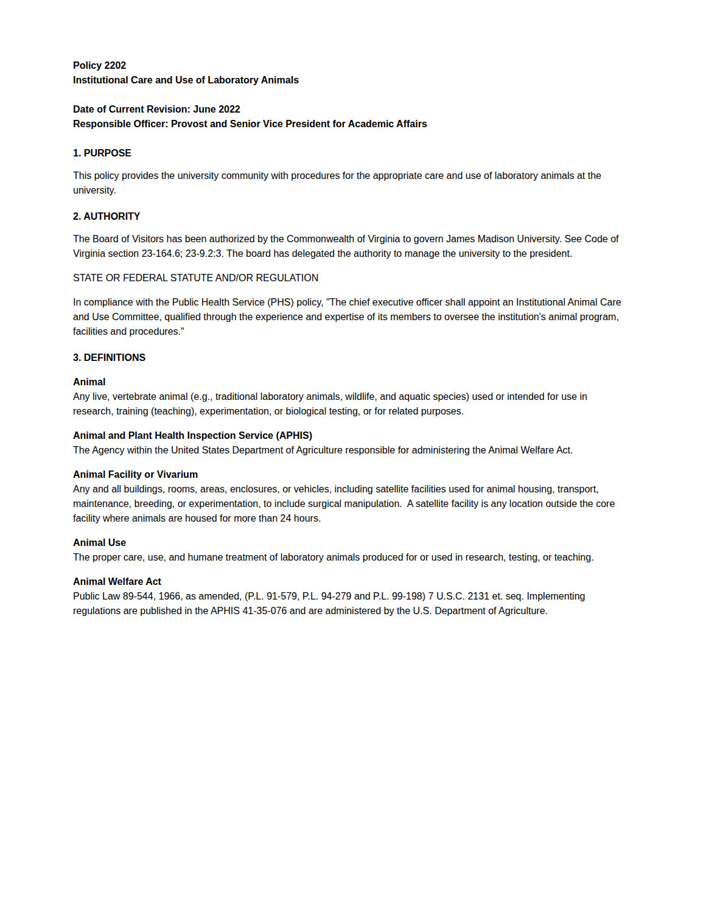Policy 2202
Institutional Care and Use of Laboratory Animals
Date of Current Revision: June 2022
Responsible Officer: Provost and Senior Vice President for Academic Affairs
1. PURPOSE
This policy provides the university community with procedures for the appropriate care and use of laboratory animals at the university.
2. AUTHORITY
The Board of Visitors has been authorized by the Commonwealth of Virginia to govern James Madison University. See Code of Virginia section 23-164.6; 23-9.2:3. The board has delegated the authority to manage the university to the president.
STATE OR FEDERAL STATUTE AND/OR REGULATION
In compliance with the Public Health Service (PHS) policy, "The chief executive officer shall appoint an Institutional Animal Care and Use Committee, qualified through the experience and expertise of its members to oversee the institution's animal program, facilities and procedures."
3. DEFINITIONS
Animal
Any live, vertebrate animal (e.g., traditional laboratory animals, wildlife, and aquatic species) used or intended for use in research, training (teaching), experimentation, or biological testing, or for related purposes.
Animal and Plant Health Inspection Service (APHIS)
The Agency within the United States Department of Agriculture responsible for administering the Animal Welfare Act.
Animal Facility or Vivarium
Any and all buildings, rooms, areas, enclosures, or vehicles, including satellite facilities used for animal housing, transport, maintenance, breeding, or experimentation, to include surgical manipulation. A satellite facility is any location outside the core facility where animals are housed for more than 24 hours.
Animal Use
The proper care, use, and humane treatment of laboratory animals produced for or used in research, testing, or teaching.
Animal Welfare Act
Public Law 89-544, 1966, as amended, (P.L. 91-579, P.L. 94-279 and P.L. 99-198) 7 U.S.C. 2131 et. seq. Implementing regulations are published in the APHIS 41-35-076 and are administered by the U.S. Department of Agriculture.